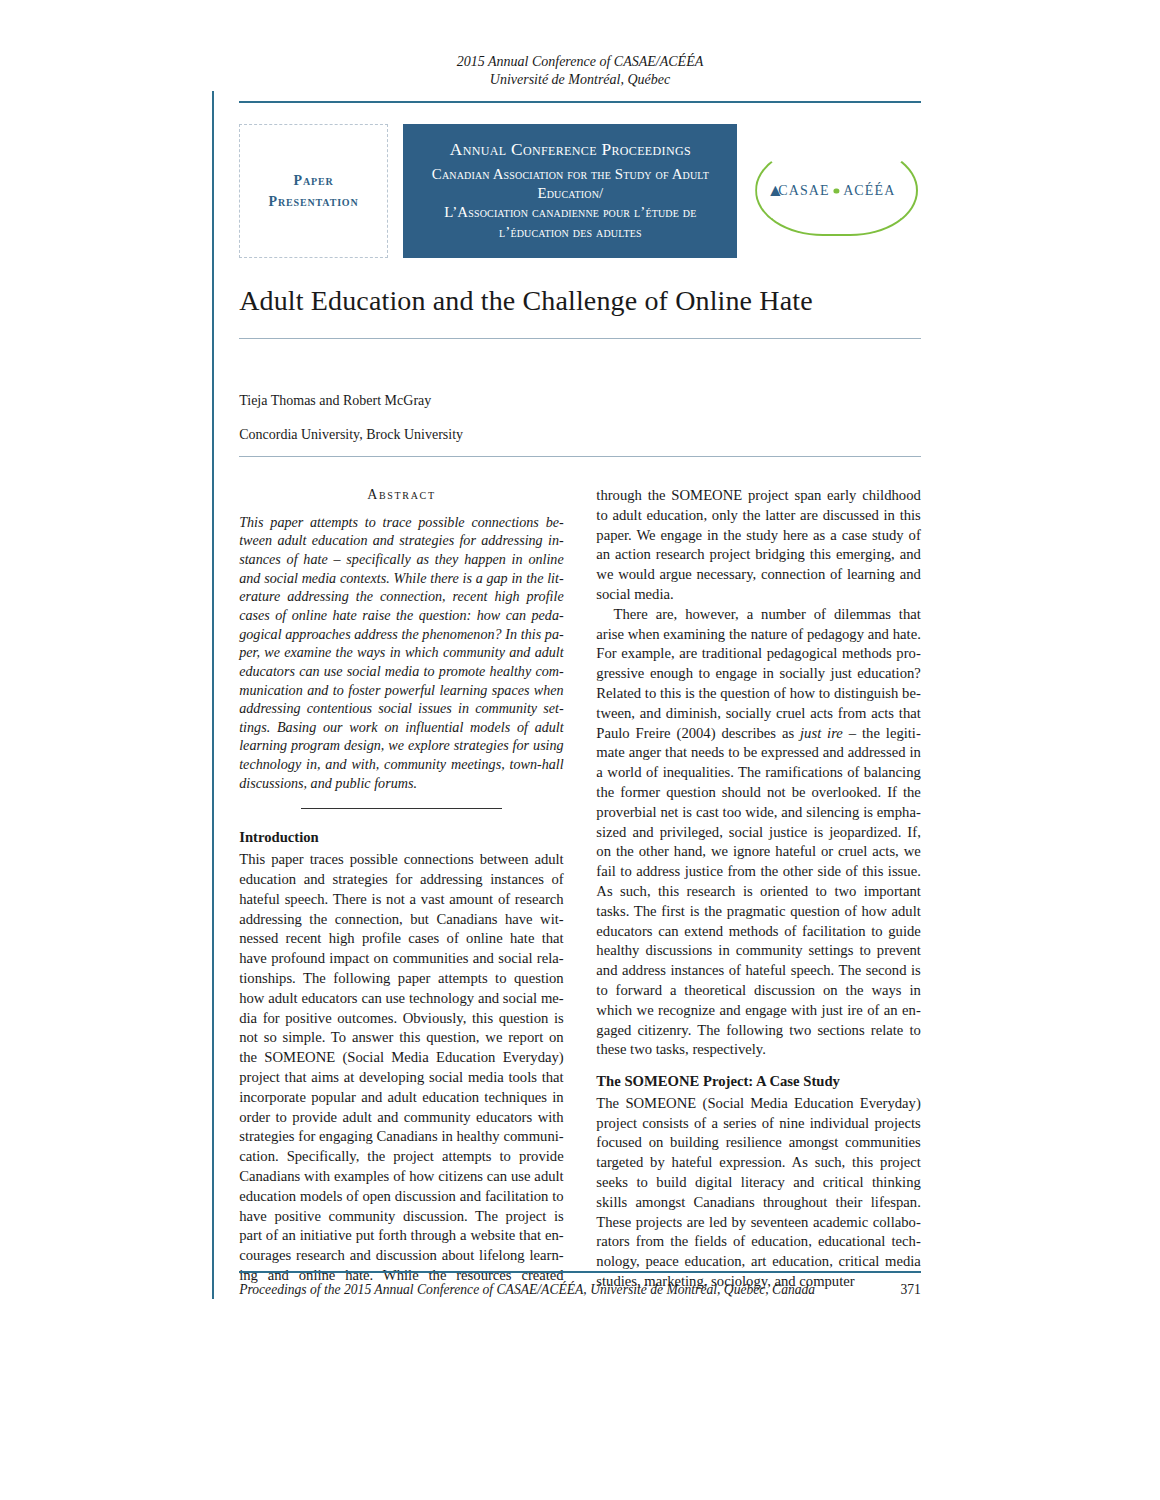2015 Annual Conference of CASAE/ACÉÉA
Université de Montréal, Québec
Paper
Presentation
Annual Conference Proceedings
Canadian Association for the Study of Adult Education/
L’Association canadienne pour l’étude de l’éducation des adultes
▲
CASAE ACÉÉA
Adult Education and the Challenge of Online Hate
Tieja Thomas and Robert McGray
Concordia University, Brock University
Abstract
This paper attempts to trace possible connections between adult education and strategies for addressing instances of hate – specifically as they happen in online and social media contexts. While there is a gap in the literature addressing the connection, recent high profile cases of online hate raise the question: how can pedagogical approaches address the phenomenon? In this paper, we examine the ways in which community and adult educators can use social media to promote healthy communication and to foster powerful learning spaces when addressing contentious social issues in community settings. Basing our work on influential models of adult learning program design, we explore strategies for using technology in, and with, community meetings, town-hall discussions, and public forums.
Introduction
This paper traces possible connections between adult education and strategies for addressing instances of hateful speech. There is not a vast amount of research addressing the connection, but Canadians have witnessed recent high profile cases of online hate that have profound impact on communities and social relationships. The following paper attempts to question how adult educators can use technology and social media for positive outcomes. Obviously, this question is not so simple. To answer this question, we report on the SOMEONE (Social Media Education Everyday) project that aims at developing social media tools that incorporate popular and adult education techniques in order to provide adult and community educators with strategies for engaging Canadians in healthy communication. Specifically, the project attempts to provide Canadians with examples of how citizens can use adult education models of open discussion and facilitation to have positive community discussion. The project is part of an initiative put forth through a website that encourages research and discussion about lifelong learning and online hate. While the resources created through the SOMEONE project span early childhood to adult education, only the latter are discussed in this paper. We engage in the study here as a case study of an action research project bridging this emerging, and we would argue necessary, connection of learning and social media.
There are, however, a number of dilemmas that arise when examining the nature of pedagogy and hate. For example, are traditional pedagogical methods progressive enough to engage in socially just education? Related to this is the question of how to distinguish between, and diminish, socially cruel acts from acts that Paulo Freire (2004) describes as just ire – the legitimate anger that needs to be expressed and addressed in a world of inequalities. The ramifications of balancing the former question should not be overlooked. If the proverbial net is cast too wide, and silencing is emphasized and privileged, social justice is jeopardized. If, on the other hand, we ignore hateful or cruel acts, we fail to address justice from the other side of this issue. As such, this research is oriented to two important tasks. The first is the pragmatic question of how adult educators can extend methods of facilitation to guide healthy discussions in community settings to prevent and address instances of hateful speech. The second is to forward a theoretical discussion on the ways in which we recognize and engage with just ire of an engaged citizenry. The following two sections relate to these two tasks, respectively.
The SOMEONE Project: A Case Study
The SOMEONE (Social Media Education Everyday) project consists of a series of nine individual projects focused on building resilience amongst communities targeted by hateful expression. As such, this project seeks to build digital literacy and critical thinking skills amongst Canadians throughout their lifespan. These projects are led by seventeen academic collaborators from the fields of education, educational technology, peace education, art education, critical media studies, marketing, sociology, and computer
Proceedings of the 2015 Annual Conference of CASAE/ACÉÉA, Université de Montréal, Québec, Canada 371